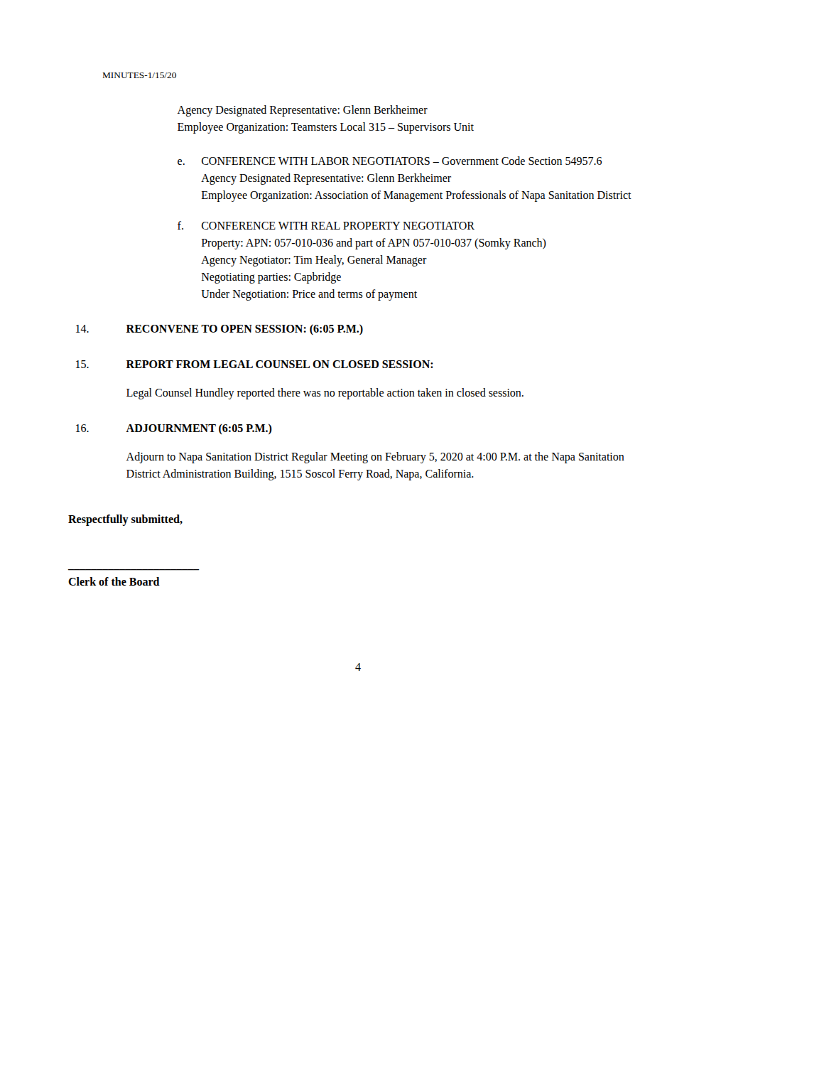MINUTES-1/15/20
Agency Designated Representative: Glenn Berkheimer
Employee Organization: Teamsters Local 315 – Supervisors Unit
e.
CONFERENCE WITH LABOR NEGOTIATORS – Government Code Section 54957.6
Agency Designated Representative: Glenn Berkheimer
Employee Organization: Association of Management Professionals of Napa Sanitation District
f.
CONFERENCE WITH REAL PROPERTY NEGOTIATOR
Property: APN: 057-010-036 and part of APN 057-010-037 (Somky Ranch)
Agency Negotiator: Tim Healy, General Manager
Negotiating parties: Capbridge
Under Negotiation: Price and terms of payment
14.
RECONVENE TO OPEN SESSION: (6:05 P.M.)
15.
REPORT FROM LEGAL COUNSEL ON CLOSED SESSION:
Legal Counsel Hundley reported there was no reportable action taken in closed session.
16.
ADJOURNMENT (6:05 P.M.)
Adjourn to Napa Sanitation District Regular Meeting on February 5, 2020 at 4:00 P.M. at the Napa Sanitation District Administration Building, 1515 Soscol Ferry Road, Napa, California.
Respectfully submitted,
_______________________
Clerk of the Board
4